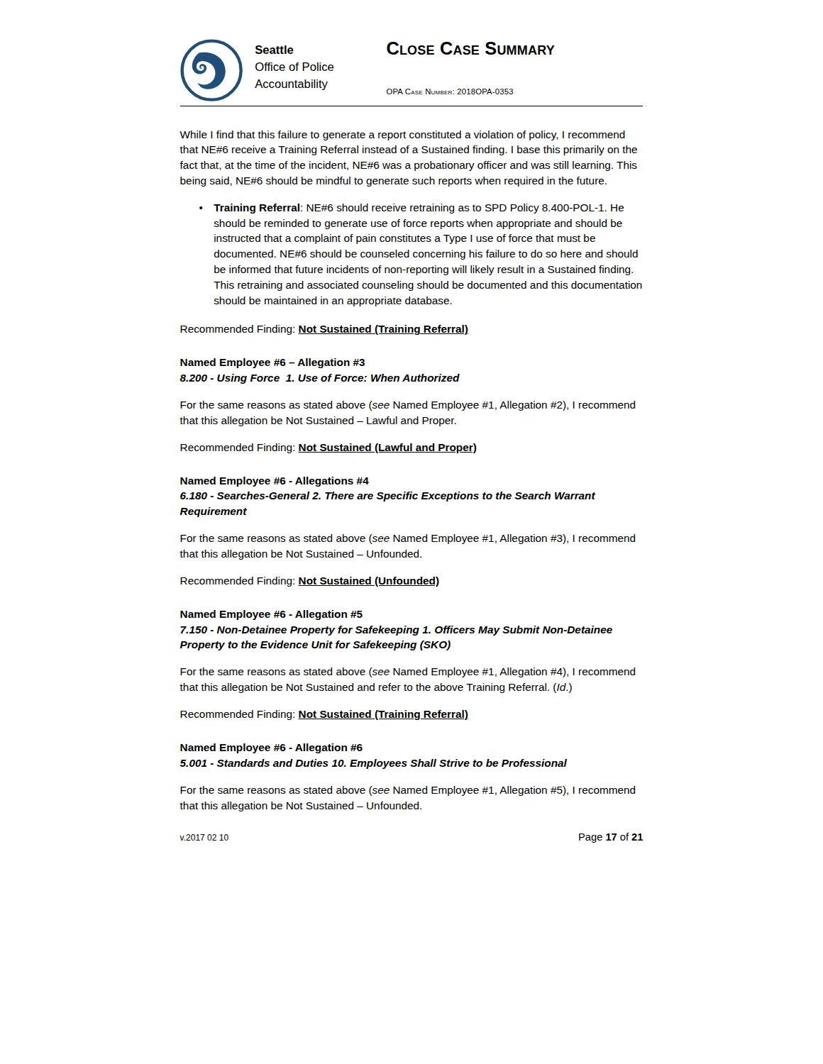Seattle
Office of Police
Accountability
Close Case Summary
OPA Case Number: 2018OPA-0353
While I find that this failure to generate a report constituted a violation of policy, I recommend that NE#6 receive a Training Referral instead of a Sustained finding. I base this primarily on the fact that, at the time of the incident, NE#6 was a probationary officer and was still learning. This being said, NE#6 should be mindful to generate such reports when required in the future.
•
Training Referral: NE#6 should receive retraining as to SPD Policy 8.400-POL-1. He should be reminded to generate use of force reports when appropriate and should be instructed that a complaint of pain constitutes a Type I use of force that must be documented. NE#6 should be counseled concerning his failure to do so here and should be informed that future incidents of non-reporting will likely result in a Sustained finding. This retraining and associated counseling should be documented and this documentation should be maintained in an appropriate database.
Recommended Finding: Not Sustained (Training Referral)
Named Employee #6 – Allegation #3
8.200 - Using Force 1. Use of Force: When Authorized
For the same reasons as stated above (see Named Employee #1, Allegation #2), I recommend that this allegation be Not Sustained – Lawful and Proper.
Recommended Finding: Not Sustained (Lawful and Proper)
Named Employee #6 - Allegations #4
6.180 - Searches-General 2. There are Specific Exceptions to the Search Warrant Requirement
For the same reasons as stated above (see Named Employee #1, Allegation #3), I recommend that this allegation be Not Sustained – Unfounded.
Recommended Finding: Not Sustained (Unfounded)
Named Employee #6 - Allegation #5
7.150 - Non-Detainee Property for Safekeeping 1. Officers May Submit Non-Detainee Property to the Evidence Unit for Safekeeping (SKO)
For the same reasons as stated above (see Named Employee #1, Allegation #4), I recommend that this allegation be Not Sustained and refer to the above Training Referral. (Id.)
Recommended Finding: Not Sustained (Training Referral)
Named Employee #6 - Allegation #6
5.001 - Standards and Duties 10. Employees Shall Strive to be Professional
For the same reasons as stated above (see Named Employee #1, Allegation #5), I recommend that this allegation be Not Sustained – Unfounded.
v.2017 02 10
Page 17 of 21